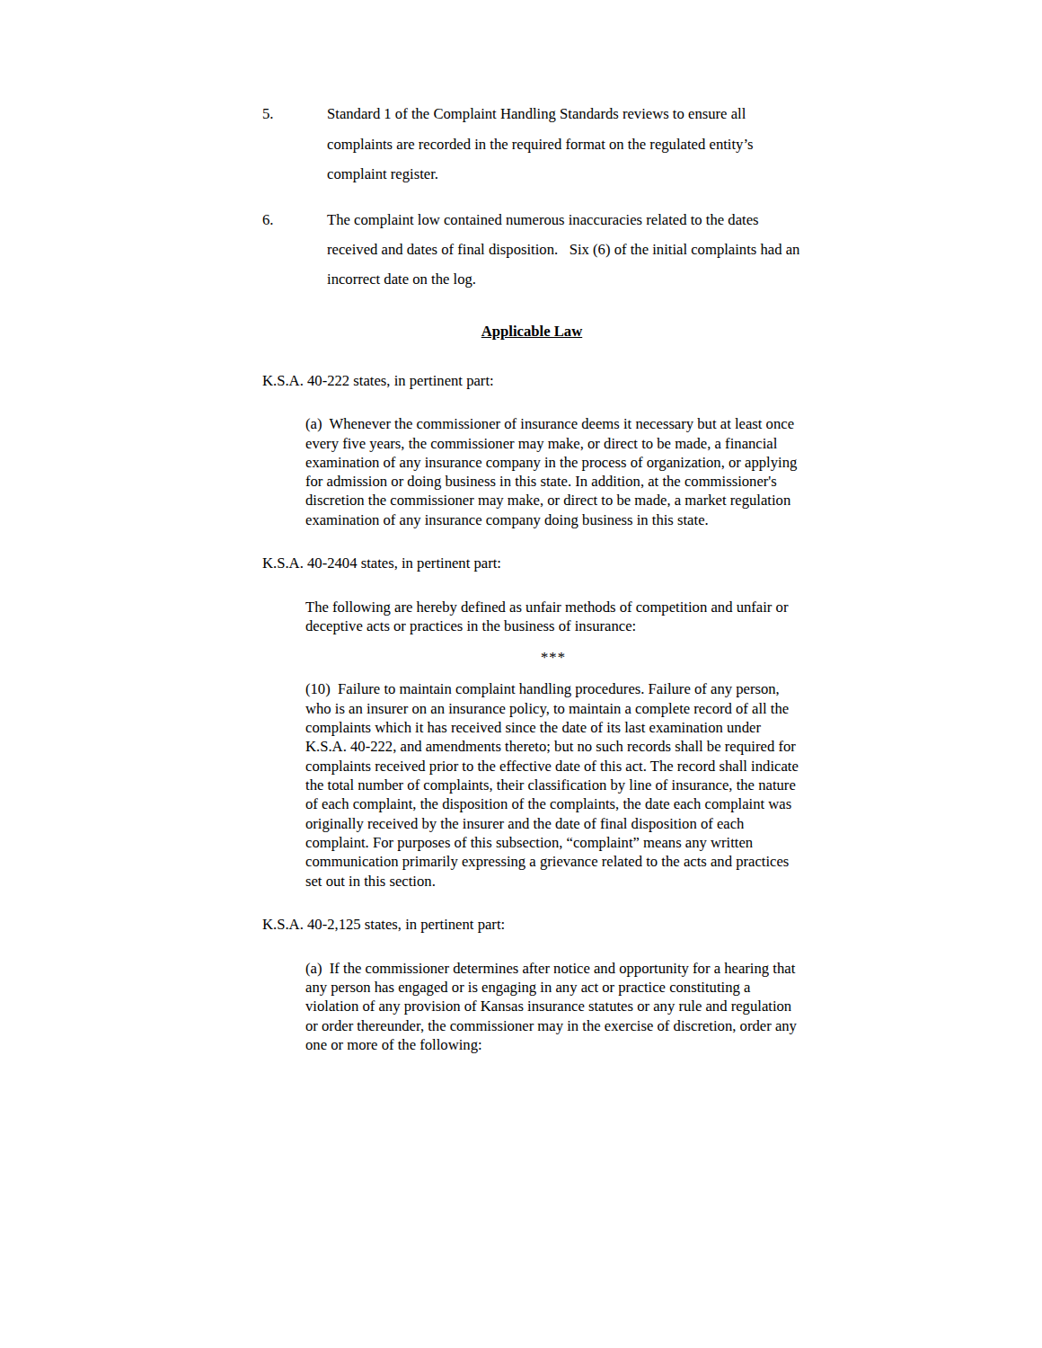5. Standard 1 of the Complaint Handling Standards reviews to ensure all complaints are recorded in the required format on the regulated entity’s complaint register.
6. The complaint low contained numerous inaccuracies related to the dates received and dates of final disposition. Six (6) of the initial complaints had an incorrect date on the log.
Applicable Law
K.S.A. 40-222 states, in pertinent part:
(a) Whenever the commissioner of insurance deems it necessary but at least once every five years, the commissioner may make, or direct to be made, a financial examination of any insurance company in the process of organization, or applying for admission or doing business in this state. In addition, at the commissioner's discretion the commissioner may make, or direct to be made, a market regulation examination of any insurance company doing business in this state.
K.S.A. 40-2404 states, in pertinent part:
The following are hereby defined as unfair methods of competition and unfair or deceptive acts or practices in the business of insurance:
***
(10) Failure to maintain complaint handling procedures. Failure of any person, who is an insurer on an insurance policy, to maintain a complete record of all the complaints which it has received since the date of its last examination under K.S.A. 40-222, and amendments thereto; but no such records shall be required for complaints received prior to the effective date of this act. The record shall indicate the total number of complaints, their classification by line of insurance, the nature of each complaint, the disposition of the complaints, the date each complaint was originally received by the insurer and the date of final disposition of each complaint. For purposes of this subsection, “complaint” means any written communication primarily expressing a grievance related to the acts and practices set out in this section.
K.S.A. 40-2,125 states, in pertinent part:
(a) If the commissioner determines after notice and opportunity for a hearing that any person has engaged or is engaging in any act or practice constituting a violation of any provision of Kansas insurance statutes or any rule and regulation or order thereunder, the commissioner may in the exercise of discretion, order any one or more of the following: